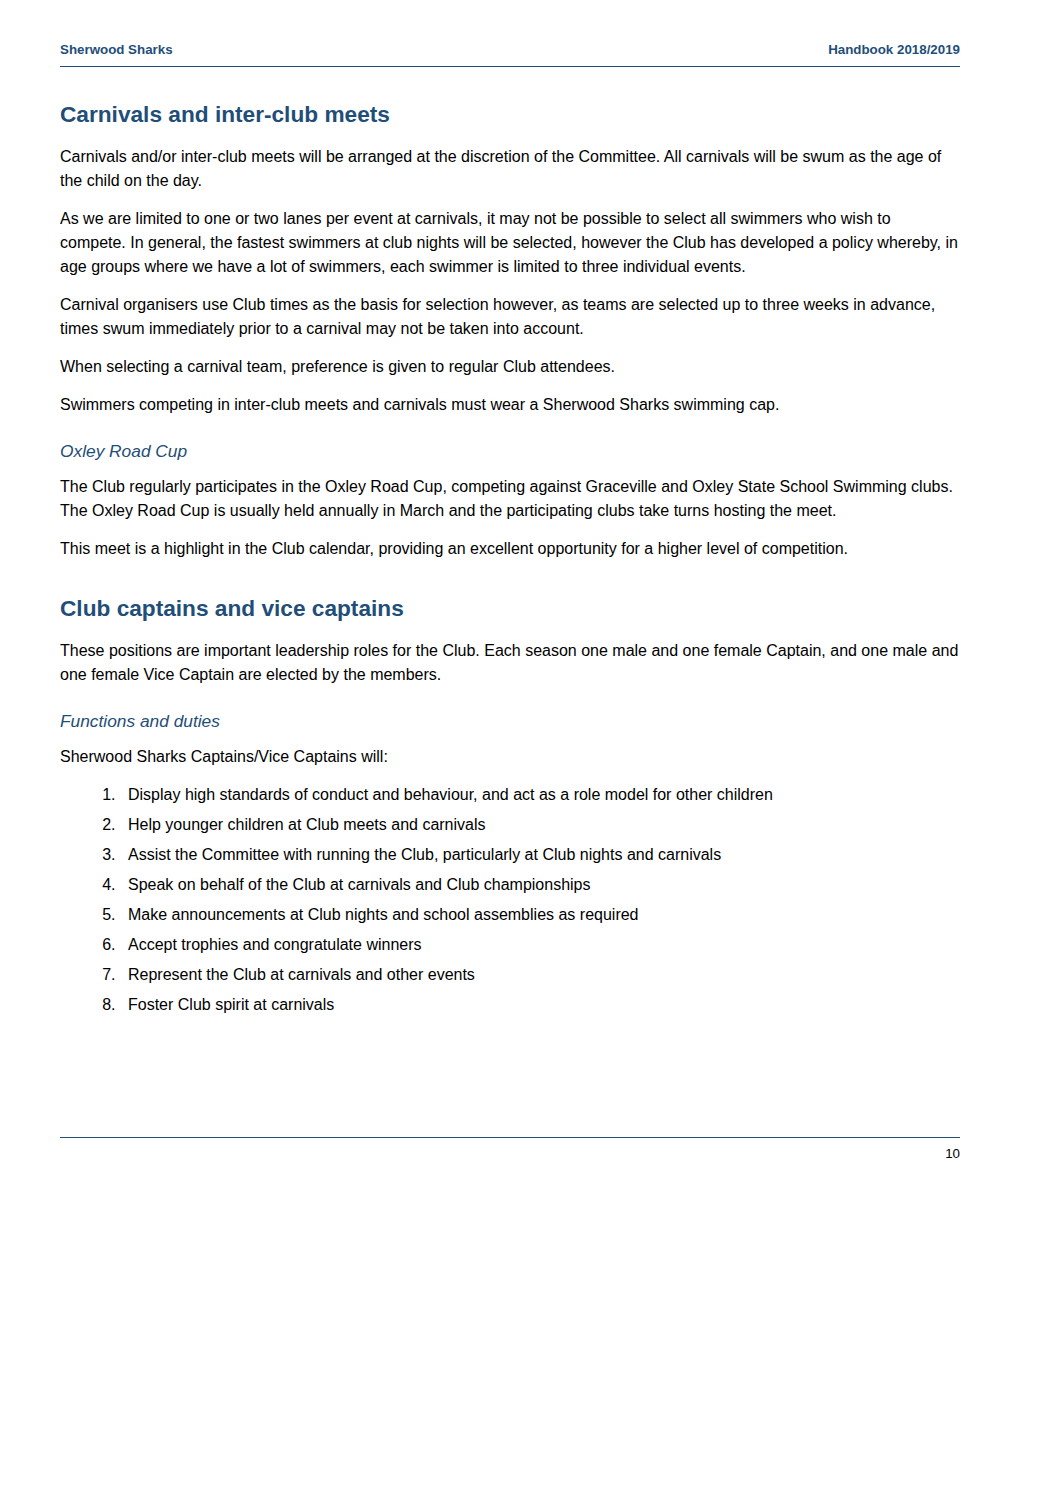Sherwood Sharks Handbook 2018/2019
Carnivals and inter-club meets
Carnivals and/or inter-club meets will be arranged at the discretion of the Committee. All carnivals will be swum as the age of the child on the day.
As we are limited to one or two lanes per event at carnivals, it may not be possible to select all swimmers who wish to compete. In general, the fastest swimmers at club nights will be selected, however the Club has developed a policy whereby, in age groups where we have a lot of swimmers, each swimmer is limited to three individual events.
Carnival organisers use Club times as the basis for selection however, as teams are selected up to three weeks in advance, times swum immediately prior to a carnival may not be taken into account.
When selecting a carnival team, preference is given to regular Club attendees.
Swimmers competing in inter-club meets and carnivals must wear a Sherwood Sharks swimming cap.
Oxley Road Cup
The Club regularly participates in the Oxley Road Cup, competing against Graceville and Oxley State School Swimming clubs. The Oxley Road Cup is usually held annually in March and the participating clubs take turns hosting the meet.
This meet is a highlight in the Club calendar, providing an excellent opportunity for a higher level of competition.
Club captains and vice captains
These positions are important leadership roles for the Club. Each season one male and one female Captain, and one male and one female Vice Captain are elected by the members.
Functions and duties
Sherwood Sharks Captains/Vice Captains will:
Display high standards of conduct and behaviour, and act as a role model for other children
Help younger children at Club meets and carnivals
Assist the Committee with running the Club, particularly at Club nights and carnivals
Speak on behalf of the Club at carnivals and Club championships
Make announcements at Club nights and school assemblies as required
Accept trophies and congratulate winners
Represent the Club at carnivals and other events
Foster Club spirit at carnivals
10